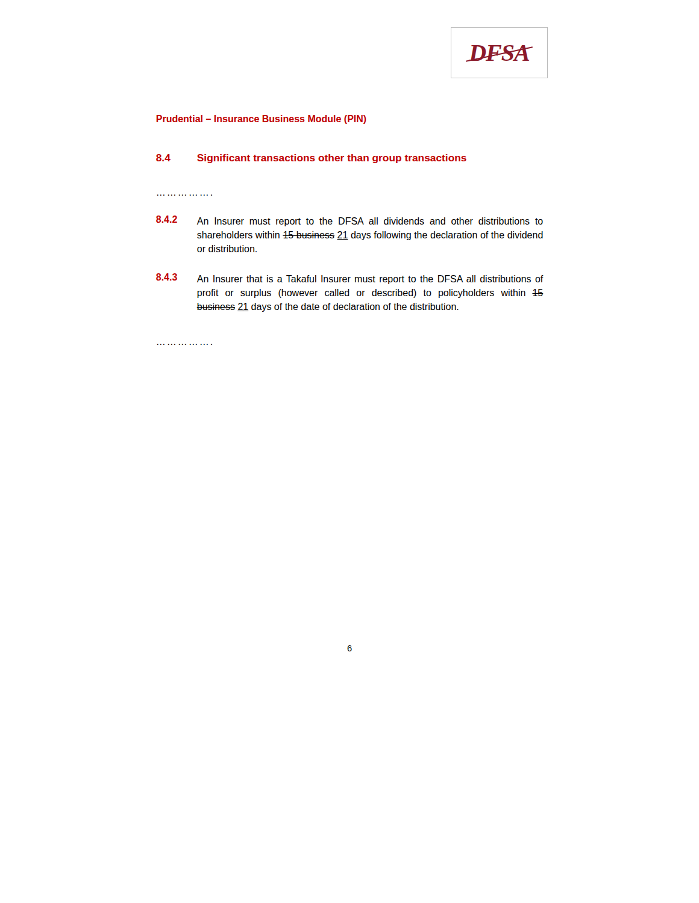DFSA
Prudential – Insurance Business Module (PIN)
8.4 Significant transactions other than group transactions
…………….
8.4.2
An Insurer must report to the DFSA all dividends and other distributions to shareholders within 15 business 21 days following the declaration of the dividend or distribution.
8.4.3
An Insurer that is a Takaful Insurer must report to the DFSA all distributions of profit or surplus (however called or described) to policyholders within 15 business 21 days of the date of declaration of the distribution.
…………….
6